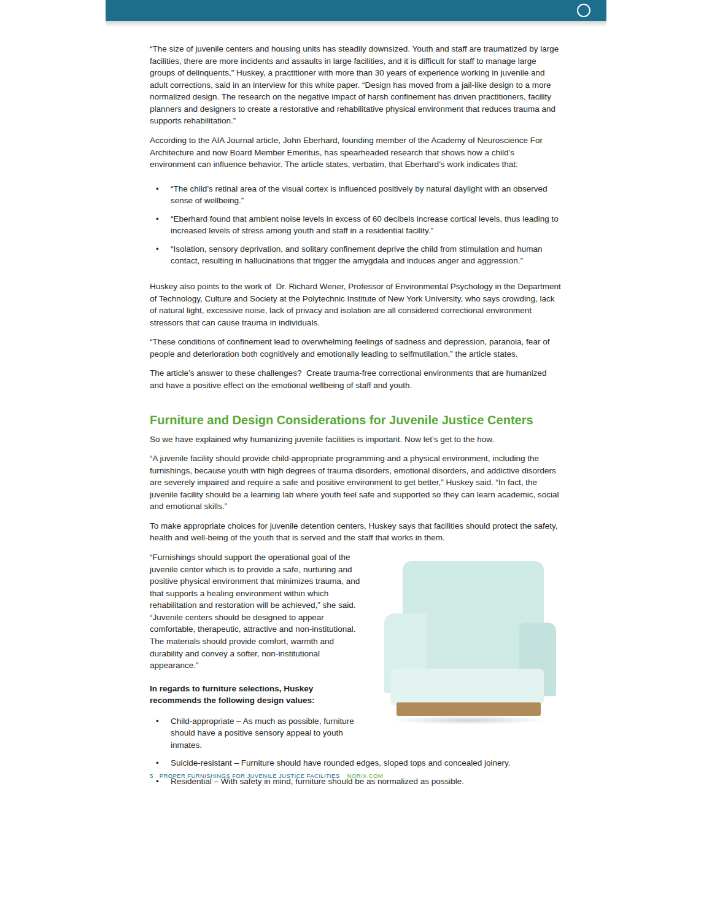“The size of juvenile centers and housing units has steadily downsized. Youth and staff are traumatized by large facilities, there are more incidents and assaults in large facilities, and it is difficult for staff to manage large groups of delinquents,” Huskey, a practitioner with more than 30 years of experience working in juvenile and adult corrections, said in an interview for this white paper. “Design has moved from a jail-like design to a more normalized design. The research on the negative impact of harsh confinement has driven practitioners, facility planners and designers to create a restorative and rehabilitative physical environment that reduces trauma and supports rehabilitation.”
According to the AIA Journal article, John Eberhard, founding member of the Academy of Neuroscience For Architecture and now Board Member Emeritus, has spearheaded research that shows how a child’s environment can influence behavior. The article states, verbatim, that Eberhard’s work indicates that:
“The child’s retinal area of the visual cortex is influenced positively by natural daylight with an observed sense of wellbeing.”
“Eberhard found that ambient noise levels in excess of 60 decibels increase cortical levels, thus leading to increased levels of stress among youth and staff in a residential facility.”
“Isolation, sensory deprivation, and solitary confinement deprive the child from stimulation and human contact, resulting in hallucinations that trigger the amygdala and induces anger and aggression.”
Huskey also points to the work of Dr. Richard Wener, Professor of Environmental Psychology in the Department of Technology, Culture and Society at the Polytechnic Institute of New York University, who says crowding, lack of natural light, excessive noise, lack of privacy and isolation are all considered correctional environment stressors that can cause trauma in individuals.
“These conditions of confinement lead to overwhelming feelings of sadness and depression, paranoia, fear of people and deterioration both cognitively and emotionally leading to selfmutilation,” the article states.
The article’s answer to these challenges? Create trauma-free correctional environments that are humanized and have a positive effect on the emotional wellbeing of staff and youth.
Furniture and Design Considerations for Juvenile Justice Centers
So we have explained why humanizing juvenile facilities is important. Now let’s get to the how.
“A juvenile facility should provide child-appropriate programming and a physical environment, including the furnishings, because youth with high degrees of trauma disorders, emotional disorders, and addictive disorders are severely impaired and require a safe and positive environment to get better,” Huskey said. “In fact, the juvenile facility should be a learning lab where youth feel safe and supported so they can learn academic, social and emotional skills.”
To make appropriate choices for juvenile detention centers, Huskey says that facilities should protect the safety, health and well-being of the youth that is served and the staff that works in them.
“Furnishings should support the operational goal of the juvenile center which is to provide a safe, nurturing and positive physical environment that minimizes trauma, and that supports a healing environment within which rehabilitation and restoration will be achieved,” she said. “Juvenile centers should be designed to appear comfortable, therapeutic, attractive and non-institutional. The materials should provide comfort, warmth and durability and convey a softer, non-institutional appearance.”
In regards to furniture selections, Huskey recommends the following design values:
Child-appropriate – As much as possible, furniture should have a positive sensory appeal to youth inmates.
Suicide-resistant – Furniture should have rounded edges, sloped tops and concealed joinery.
Residential – With safety in mind, furniture should be as normalized as possible.
5 PROPER FURNISHINGS FOR JUVENILE JUSTICE FACILITIES NORIX.COM